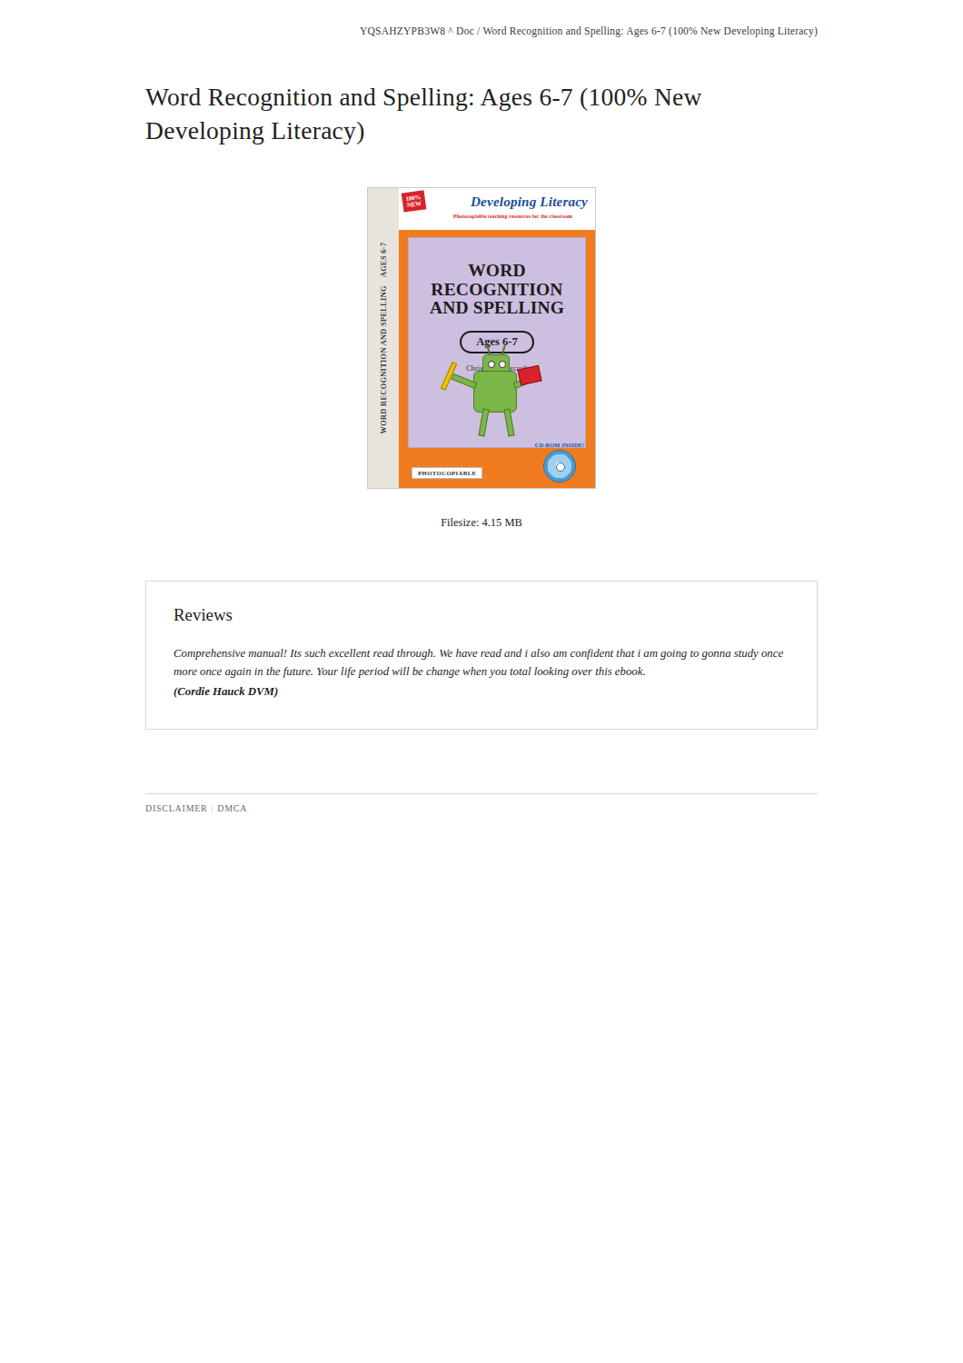YQSAHZYPB3W8 ^ Doc / Word Recognition and Spelling: Ages 6-7 (100% New Developing Literacy)
Word Recognition and Spelling: Ages 6-7 (100% New Developing Literacy)
Word Recognition and Spelling Ages 6-7
100%
NEW
Developing Literacy
Photocopiable teaching resources for the classroom
WORD
RECOGNITION
AND SPELLING
Ages 6-7
Christine Moorcroft
PHOTOCOPIABLE
CD-ROM INSIDE!
Filesize: 4.15 MB
Reviews
Comprehensive manual! Its such excellent read through. We have read and i also am confident that i am going to gonna study once more once again in the future. Your life period will be change when you total looking over this ebook. (Cordie Hauck DVM)
DISCLAIMER|DMCA